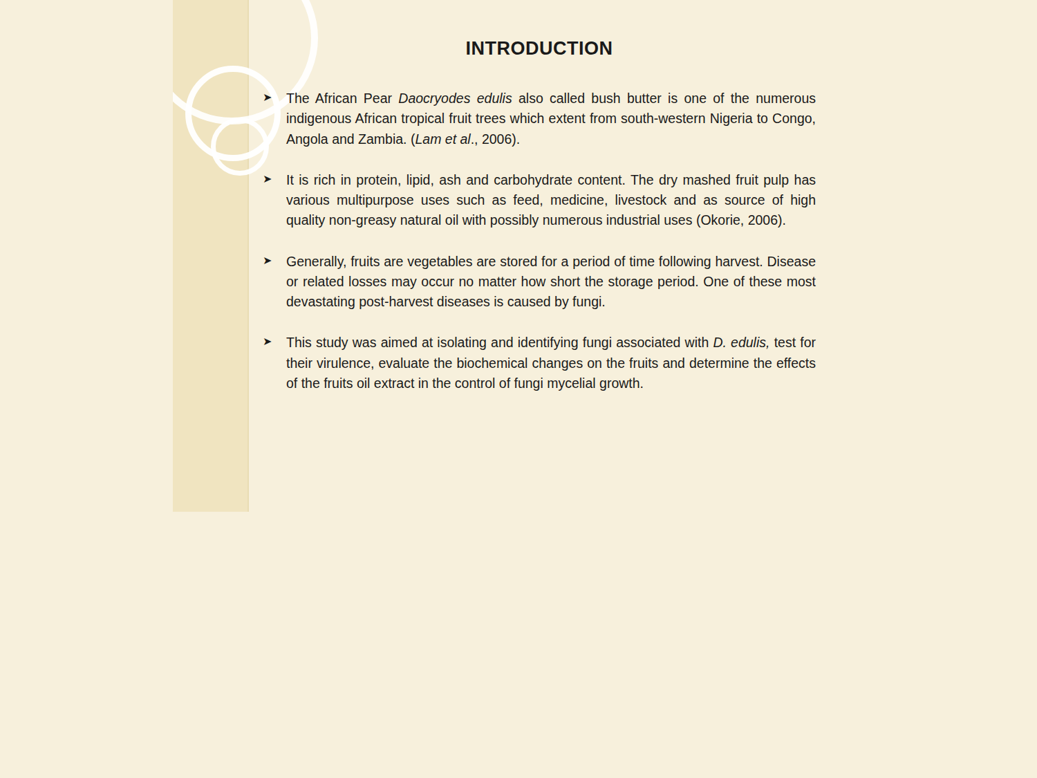INTRODUCTION
The African Pear Daocryodes edulis also called bush butter is one of the numerous indigenous African tropical fruit trees which extent from south-western Nigeria to Congo, Angola and Zambia. (Lam et al., 2006).
It is rich in protein, lipid, ash and carbohydrate content. The dry mashed fruit pulp has various multipurpose uses such as feed, medicine, livestock and as source of high quality non-greasy natural oil with possibly numerous industrial uses (Okorie, 2006).
Generally, fruits are vegetables are stored for a period of time following harvest. Disease or related losses may occur no matter how short the storage period. One of these most devastating post-harvest diseases is caused by fungi.
This study was aimed at isolating and identifying fungi associated with D. edulis, test for their virulence, evaluate the biochemical changes on the fruits and determine the effects of the fruits oil extract in the control of fungi mycelial growth.